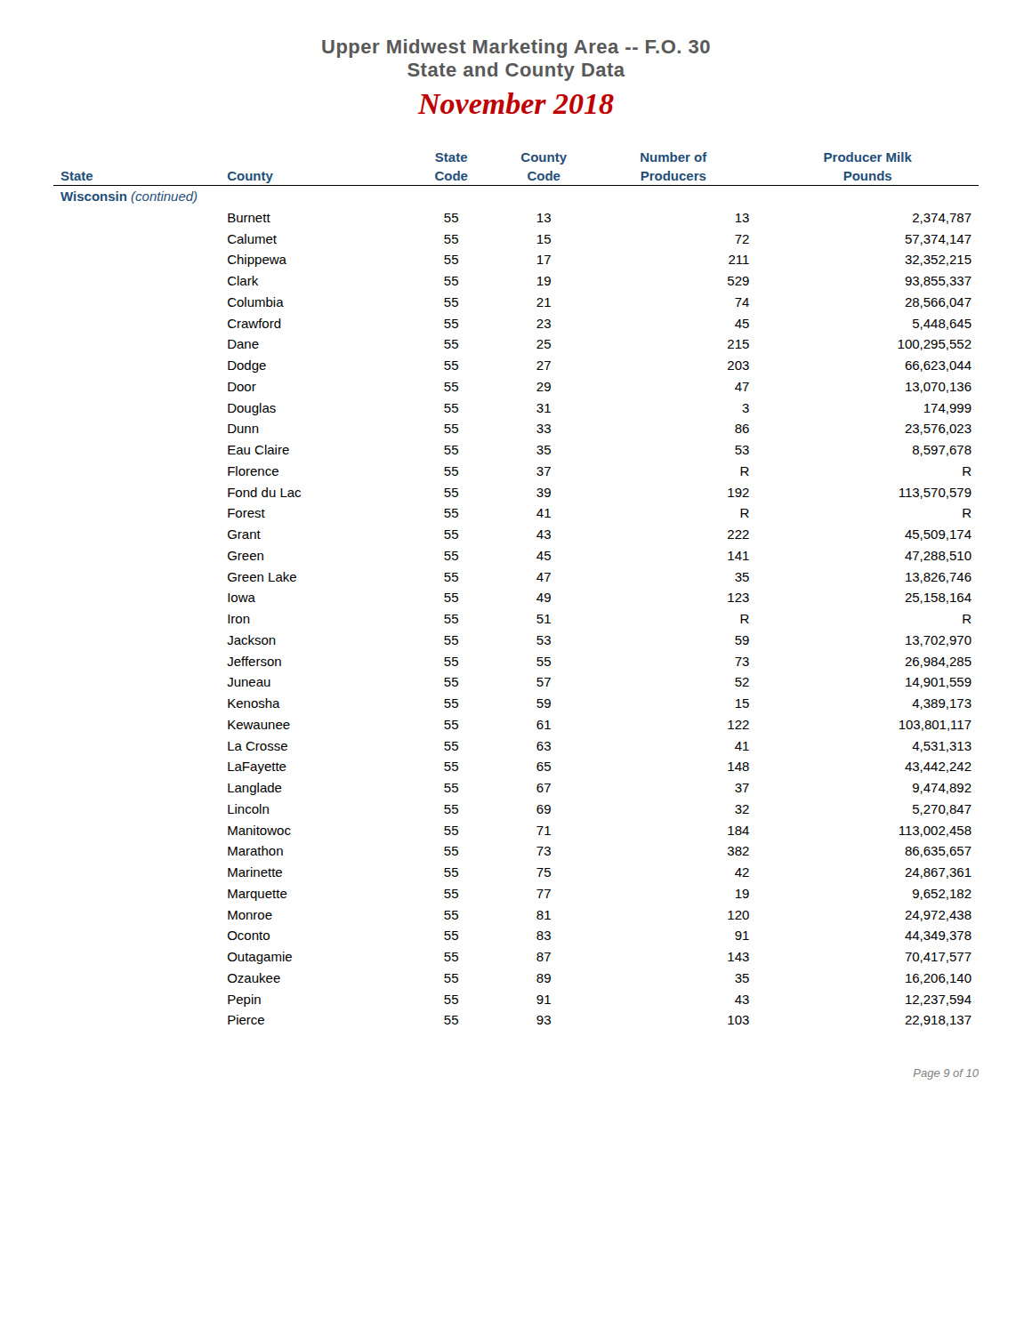Upper Midwest Marketing Area -- F.O. 30
State and County Data
November 2018
| | | State | County | Number of | Producer Milk |
| --- | --- | --- | --- | --- | --- |
| State | County | Code | Code | Producers | Pounds |
| Wisconsin (continued) |
| | Burnett | 55 | 13 | 13 | 2,374,787 |
| | Calumet | 55 | 15 | 72 | 57,374,147 |
| | Chippewa | 55 | 17 | 211 | 32,352,215 |
| | Clark | 55 | 19 | 529 | 93,855,337 |
| | Columbia | 55 | 21 | 74 | 28,566,047 |
| | Crawford | 55 | 23 | 45 | 5,448,645 |
| | Dane | 55 | 25 | 215 | 100,295,552 |
| | Dodge | 55 | 27 | 203 | 66,623,044 |
| | Door | 55 | 29 | 47 | 13,070,136 |
| | Douglas | 55 | 31 | 3 | 174,999 |
| | Dunn | 55 | 33 | 86 | 23,576,023 |
| | Eau Claire | 55 | 35 | 53 | 8,597,678 |
| | Florence | 55 | 37 | R | R |
| | Fond du Lac | 55 | 39 | 192 | 113,570,579 |
| | Forest | 55 | 41 | R | R |
| | Grant | 55 | 43 | 222 | 45,509,174 |
| | Green | 55 | 45 | 141 | 47,288,510 |
| | Green Lake | 55 | 47 | 35 | 13,826,746 |
| | Iowa | 55 | 49 | 123 | 25,158,164 |
| | Iron | 55 | 51 | R | R |
| | Jackson | 55 | 53 | 59 | 13,702,970 |
| | Jefferson | 55 | 55 | 73 | 26,984,285 |
| | Juneau | 55 | 57 | 52 | 14,901,559 |
| | Kenosha | 55 | 59 | 15 | 4,389,173 |
| | Kewaunee | 55 | 61 | 122 | 103,801,117 |
| | La Crosse | 55 | 63 | 41 | 4,531,313 |
| | LaFayette | 55 | 65 | 148 | 43,442,242 |
| | Langlade | 55 | 67 | 37 | 9,474,892 |
| | Lincoln | 55 | 69 | 32 | 5,270,847 |
| | Manitowoc | 55 | 71 | 184 | 113,002,458 |
| | Marathon | 55 | 73 | 382 | 86,635,657 |
| | Marinette | 55 | 75 | 42 | 24,867,361 |
| | Marquette | 55 | 77 | 19 | 9,652,182 |
| | Monroe | 55 | 81 | 120 | 24,972,438 |
| | Oconto | 55 | 83 | 91 | 44,349,378 |
| | Outagamie | 55 | 87 | 143 | 70,417,577 |
| | Ozaukee | 55 | 89 | 35 | 16,206,140 |
| | Pepin | 55 | 91 | 43 | 12,237,594 |
| | Pierce | 55 | 93 | 103 | 22,918,137 |
Page 9 of 10